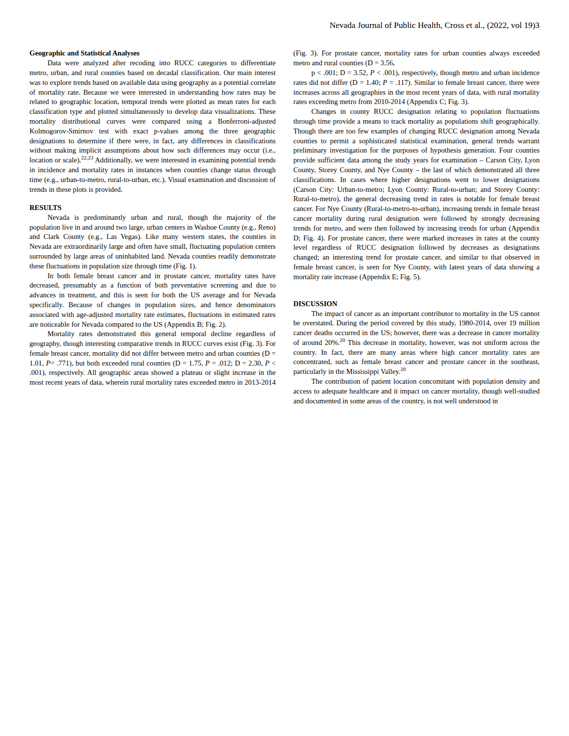Nevada Journal of Public Health, Cross et al., (2022, vol 19)3
Geographic and Statistical Analyses
Data were analyzed after recoding into RUCC categories to differentiate metro, urban, and rural counties based on decadal classification. Our main interest was to explore trends based on available data using geography as a potential correlate of mortality rate. Because we were interested in understanding how rates may be related to geographic location, temporal trends were plotted as mean rates for each classification type and plotted simultaneously to develop data visualizations. These mortality distributional curves were compared using a Bonferroni-adjusted Kolmogorov-Smirnov test with exact p-values among the three geographic designations to determine if there were, in fact, any differences in classifications without making implicit assumptions about how such differences may occur (i.e., location or scale).22,23 Additionally, we were interested in examining potential trends in incidence and mortality rates in instances when counties change status through time (e.g., urban-to-metro, rural-to-urban, etc.). Visual examination and discussion of trends in these plots is provided.
RESULTS
Nevada is predominantly urban and rural, though the majority of the population live in and around two large, urban centers in Washoe County (e.g., Reno) and Clark County (e.g., Las Vegas). Like many western states, the counties in Nevada are extraordinarily large and often have small, fluctuating population centers surrounded by large areas of uninhabited land. Nevada counties readily demonstrate these fluctuations in population size through time (Fig. 1).
In both female breast cancer and in prostate cancer, mortality rates have decreased, presumably as a function of both preventative screening and due to advances in treatment, and this is seen for both the US average and for Nevada specifically. Because of changes in population sizes, and hence denominators associated with age-adjusted mortality rate estimates, fluctuations in estimated rates are noticeable for Nevada compared to the US (Appendix B; Fig. 2).
Mortality rates demonstrated this general temporal decline regardless of geography, though interesting comparative trends in RUCC curves exist (Fig. 3). For female breast cancer, mortality did not differ between metro and urban counties (D = 1.01, P= .771), but both exceeded rural counties (D = 1.75, P = .012; D = 2.30, P < .001), respectively. All geographic areas showed a plateau or slight increase in the most recent years of data, wherein rural mortality rates exceeded metro in 2013-2014 (Fig. 3). For prostate cancer, mortality rates for urban counties always exceeded metro and rural counties (D = 3.56,
p < .001; D = 3.52, P < .001), respectively, though metro and urban incidence rates did not differ (D = 1.40; P = .117). Similar to female breast cancer, there were increases across all geographies in the most recent years of data, with rural mortality rates exceeding metro from 2010-2014 (Appendix C; Fig. 3).
Changes in county RUCC designation relating to population fluctuations through time provide a means to track mortality as populations shift geographically. Though there are too few examples of changing RUCC designation among Nevada counties to permit a sophisticated statistical examination, general trends warrant preliminary investigation for the purposes of hypothesis generation. Four counties provide sufficient data among the study years for examination – Carson City, Lyon County, Storey County, and Nye County – the last of which demonstrated all three classifications. In cases where higher designations went to lower designations (Carson City: Urban-to-metro; Lyon County: Rural-to-urban; and Storey County: Rural-to-metro), the general decreasing trend in rates is notable for female breast cancer. For Nye County (Rural-to-metro-to-urban), increasing trends in female breast cancer mortality during rural designation were followed by strongly decreasing trends for metro, and were then followed by increasing trends for urban (Appendix D; Fig. 4). For prostate cancer, there were marked increases in rates at the county level regardless of RUCC designation followed by decreases as designations changed; an interesting trend for prostate cancer, and similar to that observed in female breast cancer, is seen for Nye County, with latest years of data showing a mortality rate increase (Appendix E; Fig. 5).
DISCUSSION
The impact of cancer as an important contributor to mortality in the US cannot be overstated. During the period covered by this study, 1980-2014, over 19 million cancer deaths occurred in the US; however, there was a decrease in cancer mortality of around 20%.20 This decrease in mortality, however, was not uniform across the country. In fact, there are many areas where high cancer mortality rates are concentrated, such as female breast cancer and prostate cancer in the southeast, particularly in the Mississippi Valley.20
The contribution of patient location concomitant with population density and access to adequate healthcare and it impact on cancer mortality, though well-studied and documented in some areas of the country, is not well understood in